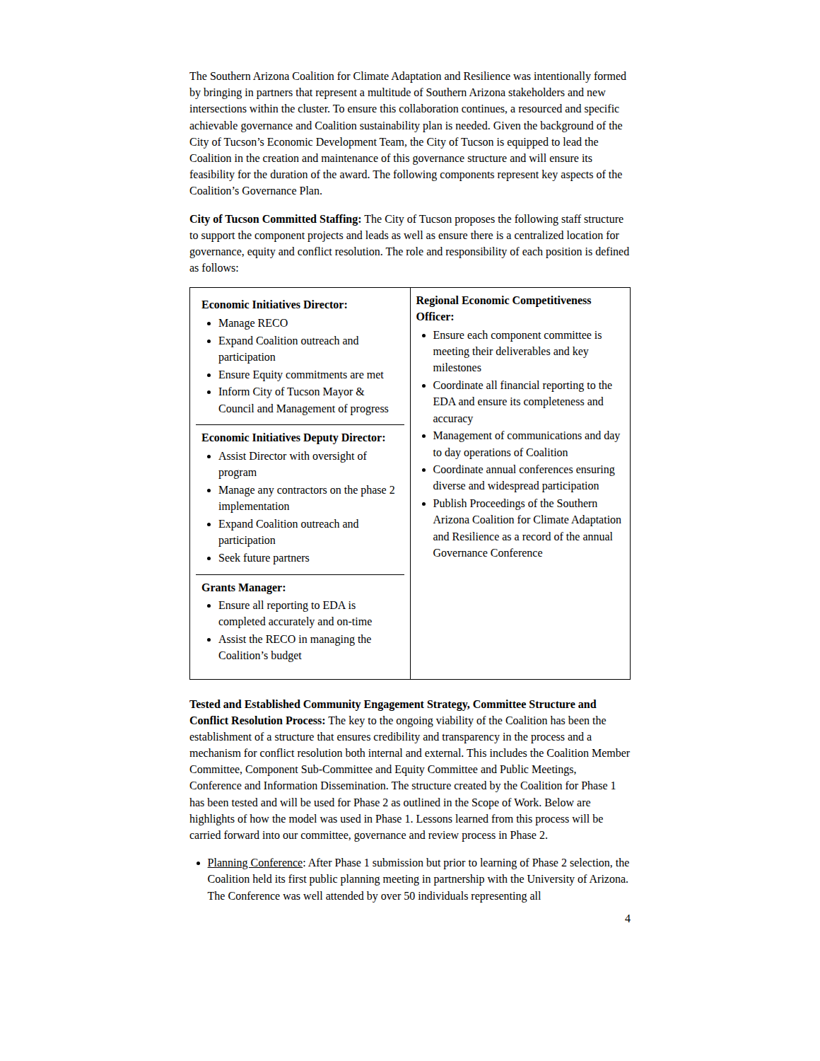The Southern Arizona Coalition for Climate Adaptation and Resilience was intentionally formed by bringing in partners that represent a multitude of Southern Arizona stakeholders and new intersections within the cluster. To ensure this collaboration continues, a resourced and specific achievable governance and Coalition sustainability plan is needed. Given the background of the City of Tucson’s Economic Development Team, the City of Tucson is equipped to lead the Coalition in the creation and maintenance of this governance structure and will ensure its feasibility for the duration of the award. The following components represent key aspects of the Coalition’s Governance Plan.
City of Tucson Committed Staffing: The City of Tucson proposes the following staff structure to support the component projects and leads as well as ensure there is a centralized location for governance, equity and conflict resolution. The role and responsibility of each position is defined as follows:
| / Economic Initiatives Director: Manage RECO Expand Coalition outreach and participation Ensure Equity commitments are met Inform City of Tucson Mayor & Council and Management of progress / / Economic Initiatives Deputy Director: Assist Director with oversight of program Manage any contractors on the phase 2 implementation Expand Coalition outreach and participation Seek future partners / / Grants Manager: Ensure all reporting to EDA is completed accurately and on-time Assist the RECO in managing the Coalition’s budget / | Regional Economic Competitiveness Officer: Ensure each component committee is meeting their deliverables and key milestones Coordinate all financial reporting to the EDA and ensure its completeness and accuracy Management of communications and day to day operations of Coalition Coordinate annual conferences ensuring diverse and widespread participation Publish Proceedings of the Southern Arizona Coalition for Climate Adaptation and Resilience as a record of the annual Governance Conference |
Tested and Established Community Engagement Strategy, Committee Structure and Conflict Resolution Process: The key to the ongoing viability of the Coalition has been the establishment of a structure that ensures credibility and transparency in the process and a mechanism for conflict resolution both internal and external. This includes the Coalition Member Committee, Component Sub-Committee and Equity Committee and Public Meetings, Conference and Information Dissemination. The structure created by the Coalition for Phase 1 has been tested and will be used for Phase 2 as outlined in the Scope of Work. Below are highlights of how the model was used in Phase 1. Lessons learned from this process will be carried forward into our committee, governance and review process in Phase 2.
Planning Conference: After Phase 1 submission but prior to learning of Phase 2 selection, the Coalition held its first public planning meeting in partnership with the University of Arizona. The Conference was well attended by over 50 individuals representing all
4